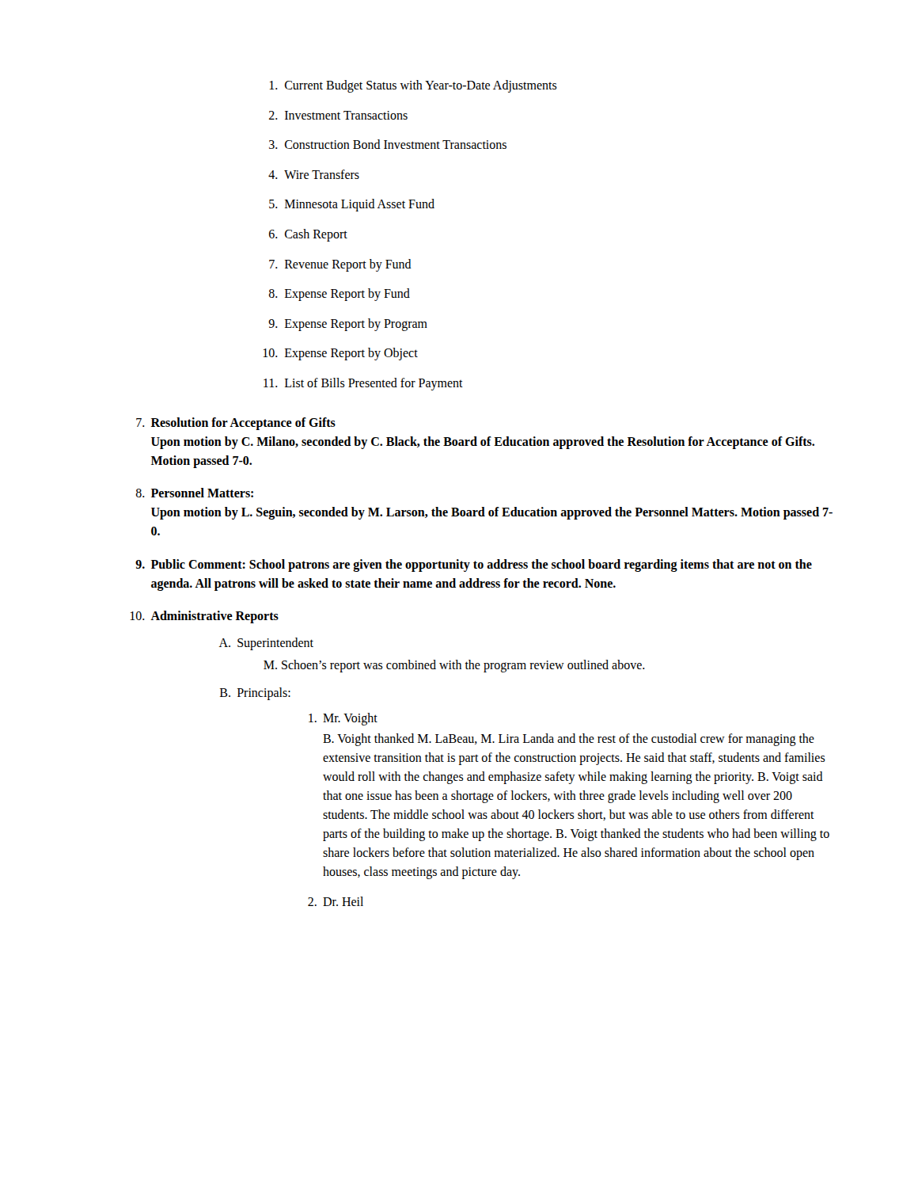Current Budget Status with Year-to-Date Adjustments
Investment Transactions
Construction Bond Investment Transactions
Wire Transfers
Minnesota Liquid Asset Fund
Cash Report
Revenue Report by Fund
Expense Report by Fund
Expense Report by Program
Expense Report by Object
List of Bills Presented for Payment
Resolution for Acceptance of Gifts
Upon motion by C. Milano, seconded by C. Black, the Board of Education approved the Resolution for Acceptance of Gifts. Motion passed 7-0.
Personnel Matters:
Upon motion by L. Seguin, seconded by M. Larson, the Board of Education approved the Personnel Matters. Motion passed 7-0.
Public Comment: School patrons are given the opportunity to address the school board regarding items that are not on the agenda. All patrons will be asked to state their name and address for the record. None.
Administrative Reports
Superintendent
M. Schoen’s report was combined with the program review outlined above.
Principals:
Mr. Voight B. Voight thanked M. LaBeau, M. Lira Landa and the rest of the custodial crew for managing the extensive transition that is part of the construction projects. He said that staff, students and families would roll with the changes and emphasize safety while making learning the priority. B. Voigt said that one issue has been a shortage of lockers, with three grade levels including well over 200 students. The middle school was about 40 lockers short, but was able to use others from different parts of the building to make up the shortage. B. Voigt thanked the students who had been willing to share lockers before that solution materialized. He also shared information about the school open houses, class meetings and picture day.
Dr. Heil